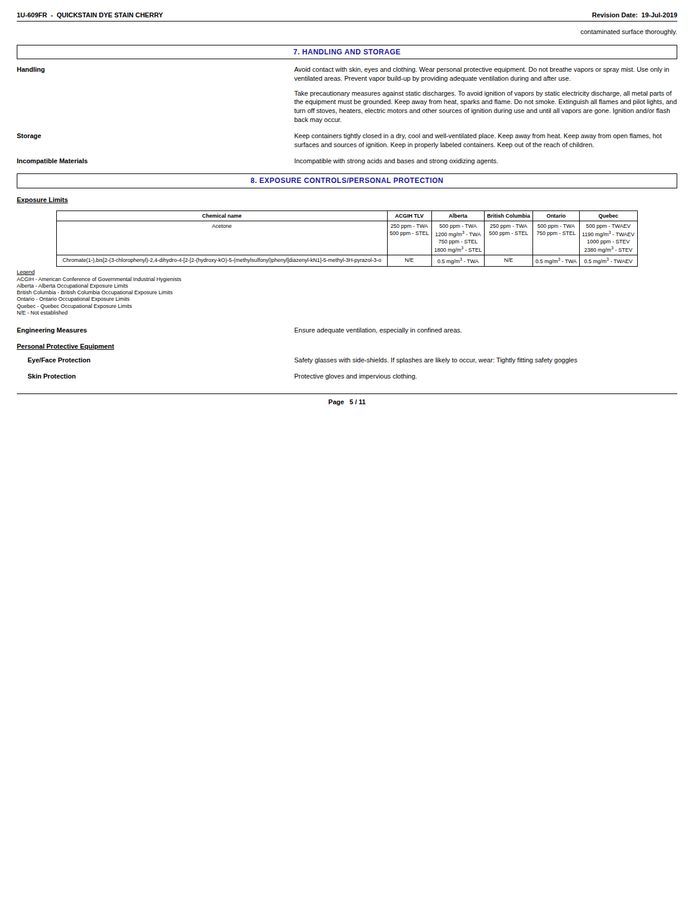1U-609FR - QUICKSTAIN DYE STAIN CHERRY Revision Date: 19-Jul-2019
contaminated surface thoroughly.
7. HANDLING AND STORAGE
Handling
Avoid contact with skin, eyes and clothing. Wear personal protective equipment. Do not breathe vapors or spray mist. Use only in ventilated areas. Prevent vapor build-up by providing adequate ventilation during and after use.
Take precautionary measures against static discharges. To avoid ignition of vapors by static electricity discharge, all metal parts of the equipment must be grounded. Keep away from heat, sparks and flame. Do not smoke. Extinguish all flames and pilot lights, and turn off stoves, heaters, electric motors and other sources of ignition during use and until all vapors are gone. Ignition and/or flash back may occur.
Storage
Keep containers tightly closed in a dry, cool and well-ventilated place. Keep away from heat. Keep away from open flames, hot surfaces and sources of ignition. Keep in properly labeled containers. Keep out of the reach of children.
Incompatible Materials
Incompatible with strong acids and bases and strong oxidizing agents.
8. EXPOSURE CONTROLS/PERSONAL PROTECTION
Exposure Limits
| Chemical name | ACGIH TLV | Alberta | British Columbia | Ontario | Quebec |
| --- | --- | --- | --- | --- | --- |
| Acetone | 250 ppm - TWA 500 ppm - STEL | 500 ppm - TWA 1200 mg/m 3 - TWA 750 ppm - STEL 1800 mg/m 3 - STEL | 250 ppm - TWA 500 ppm - STEL | 500 ppm - TWA 750 ppm - STEL | 500 ppm - TWAEV 1190 mg/m 3 - TWAEV 1000 ppm - STEV 2380 mg/m 3 - STEV |
| Chromate(1-),bis[2-(3-chlorophenyl)-2,4-dihydro-4-[2-[2-(hydroxy-kO)-5-(methylsulfonyl)phenyl]diazenyl-kN1]-5-methyl-3H-pyrazol-3-o | N/E | 0.5 mg/m 3 - TWA | N/E | 0.5 mg/m 3 - TWA | 0.5 mg/m 3 - TWAEV |
Legend
ACGIH - American Conference of Governmental Industrial Hygienists
Alberta - Alberta Occupational Exposure Limits
British Columbia - British Columbia Occupational Exposure Limits
Ontario - Ontario Occupational Exposure Limits
Quebec - Quebec Occupational Exposure Limits
N/E - Not established
Engineering Measures
Ensure adequate ventilation, especially in confined areas.
Personal Protective Equipment
Eye/Face Protection
Safety glasses with side-shields. If splashes are likely to occur, wear: Tightly fitting safety goggles
Skin Protection
Protective gloves and impervious clothing.
Page 5 / 11